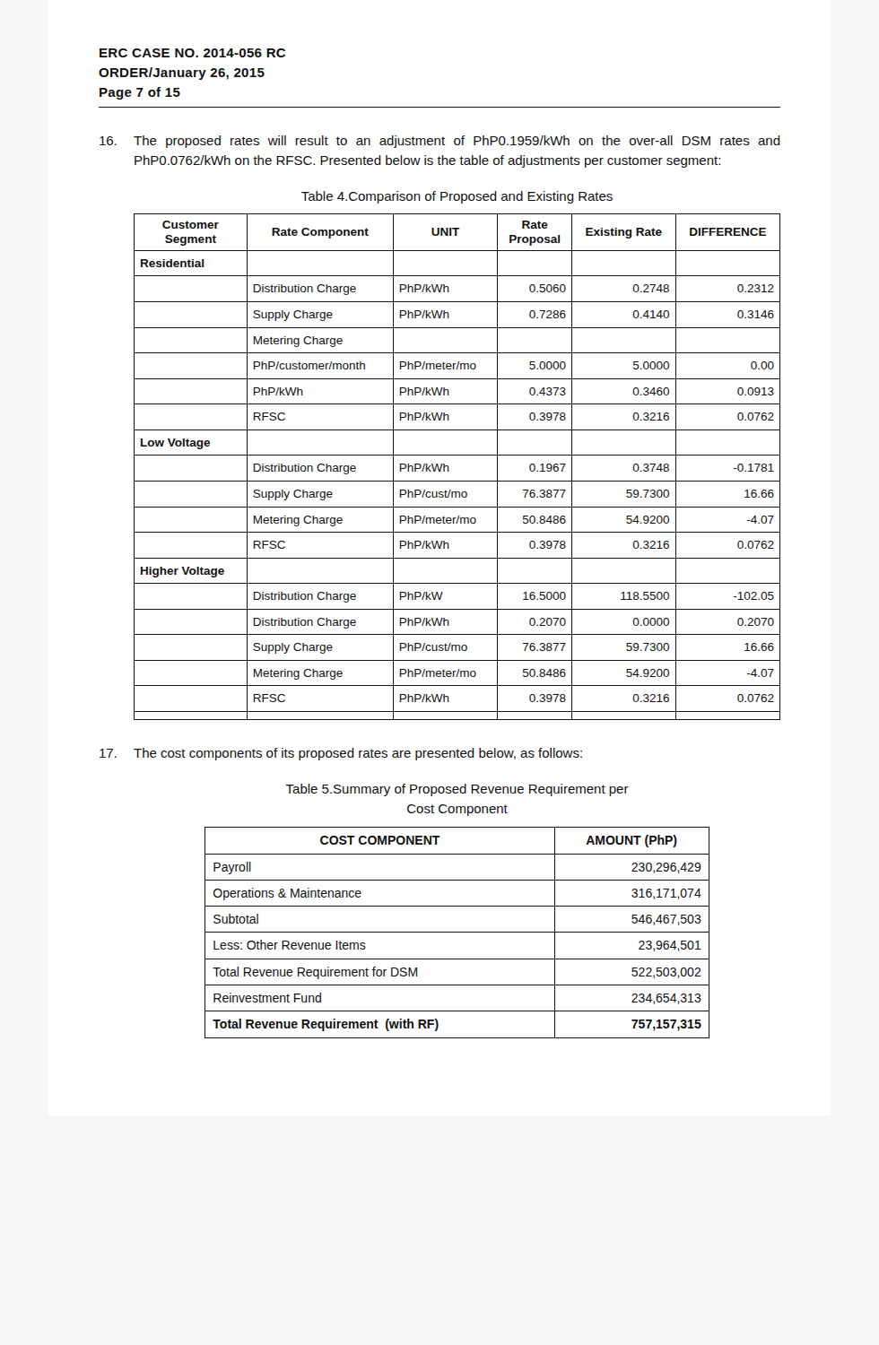ERC CASE NO. 2014-056 RC ORDER/January 26, 2015 Page 7 of 15
16. The proposed rates will result to an adjustment of PhP0.1959/kWh on the over-all DSM rates and PhP0.0762/kWh on the RFSC. Presented below is the table of adjustments per customer segment:
Table 4.Comparison of Proposed and Existing Rates
| Customer Segment | Rate Component | UNIT | Rate Proposal | Existing Rate | DIFFERENCE |
| --- | --- | --- | --- | --- | --- |
| Residential | | | | | |
| | Distribution Charge | PhP/kWh | 0.5060 | 0.2748 | 0.2312 |
| | Supply Charge | PhP/kWh | 0.7286 | 0.4140 | 0.3146 |
| | Metering Charge | | | | |
| | PhP/customer/month | PhP/meter/mo | 5.0000 | 5.0000 | 0.00 |
| | PhP/kWh | PhP/kWh | 0.4373 | 0.3460 | 0.0913 |
| | RFSC | PhP/kWh | 0.3978 | 0.3216 | 0.0762 |
| Low Voltage | | | | | |
| | Distribution Charge | PhP/kWh | 0.1967 | 0.3748 | -0.1781 |
| | Supply Charge | PhP/cust/mo | 76.3877 | 59.7300 | 16.66 |
| | Metering Charge | PhP/meter/mo | 50.8486 | 54.9200 | -4.07 |
| | RFSC | PhP/kWh | 0.3978 | 0.3216 | 0.0762 |
| Higher Voltage | | | | | |
| | Distribution Charge | PhP/kW | 16.5000 | 118.5500 | -102.05 |
| | Distribution Charge | PhP/kWh | 0.2070 | 0.0000 | 0.2070 |
| | Supply Charge | PhP/cust/mo | 76.3877 | 59.7300 | 16.66 |
| | Metering Charge | PhP/meter/mo | 50.8486 | 54.9200 | -4.07 |
| | RFSC | PhP/kWh | 0.3978 | 0.3216 | 0.0762 |
17. The cost components of its proposed rates are presented below, as follows:
Table 5.Summary of Proposed Revenue Requirement per
Cost Component
| COST COMPONENT | AMOUNT (PhP) |
| --- | --- |
| Payroll | 230,296,429 |
| Operations & Maintenance | 316,171,074 |
| Subtotal | 546,467,503 |
| Less: Other Revenue Items | 23,964,501 |
| Total Revenue Requirement for DSM | 522,503,002 |
| Reinvestment Fund | 234,654,313 |
| Total Revenue Requirement (with RF) | 757,157,315 |